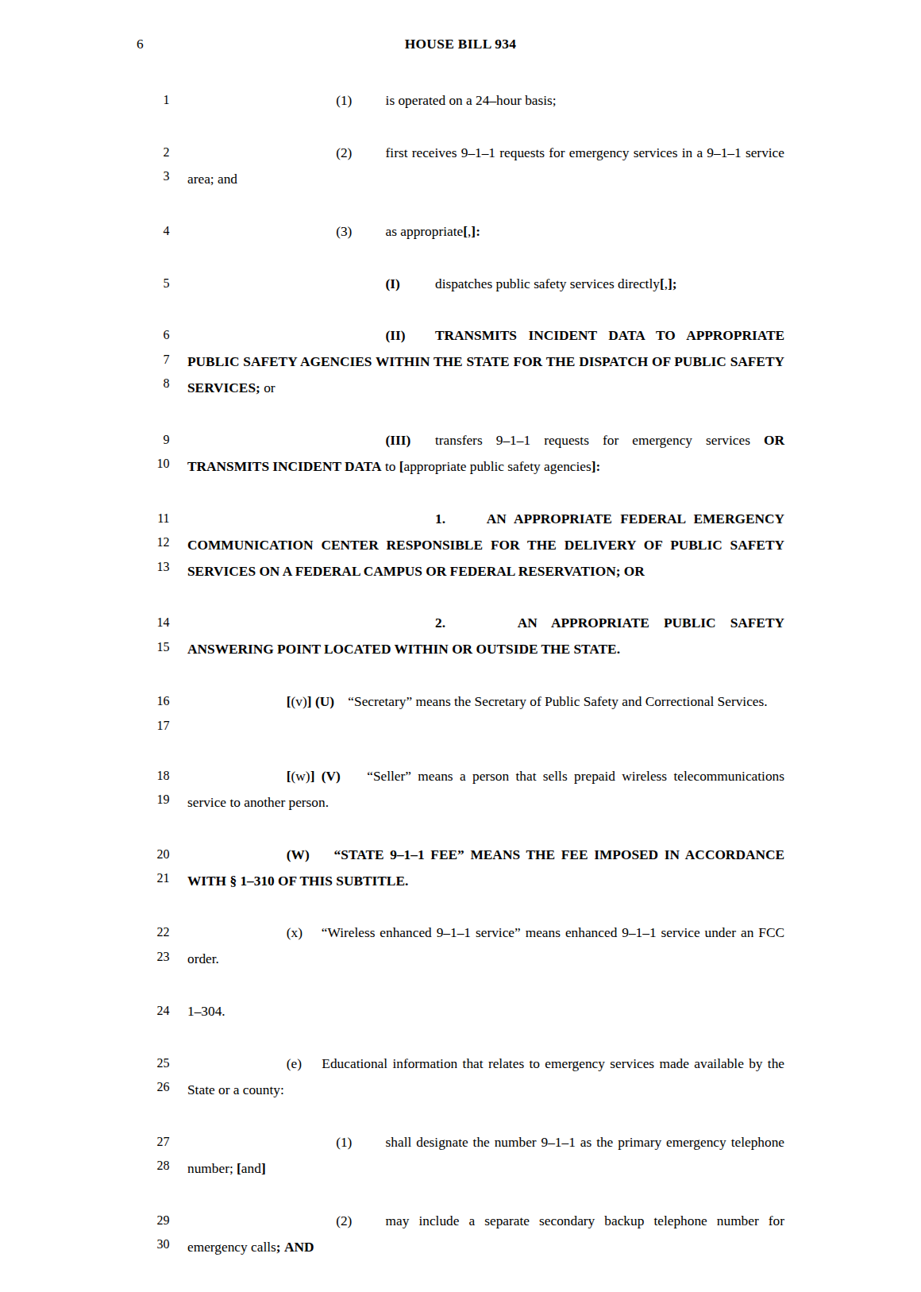6
HOUSE BILL 934
1
(1) is operated on a 24–hour basis;
2
3
(2) first receives 9–1–1 requests for emergency services in a 9–1–1 service area; and
4
(3) as appropriate[,]:
5
(I) dispatches public safety services directly[,];
6
7
8
(II) TRANSMITS INCIDENT DATA TO APPROPRIATE PUBLIC SAFETY AGENCIES WITHIN THE STATE FOR THE DISPATCH OF PUBLIC SAFETY SERVICES; or
9
10
(III) transfers 9–1–1 requests for emergency services OR TRANSMITS INCIDENT DATA to [appropriate public safety agencies]:
11
12
13
1. AN APPROPRIATE FEDERAL EMERGENCY COMMUNICATION CENTER RESPONSIBLE FOR THE DELIVERY OF PUBLIC SAFETY SERVICES ON A FEDERAL CAMPUS OR FEDERAL RESERVATION; OR
14
15
2. AN APPROPRIATE PUBLIC SAFETY ANSWERING POINT LOCATED WITHIN OR OUTSIDE THE STATE.
16
17
[(v)] (U) “Secretary” means the Secretary of Public Safety and Correctional Services.
18
19
[(w)] (V) “Seller” means a person that sells prepaid wireless telecommunications service to another person.
20
21
(W) “STATE 9–1–1 FEE” MEANS THE FEE IMPOSED IN ACCORDANCE WITH § 1–310 OF THIS SUBTITLE.
22
23
(x) “Wireless enhanced 9–1–1 service” means enhanced 9–1–1 service under an FCC order.
24
1–304.
25
26
(e) Educational information that relates to emergency services made available by the State or a county:
27
28
(1) shall designate the number 9–1–1 as the primary emergency telephone number; [and]
29
30
(2) may include a separate secondary backup telephone number for emergency calls; AND